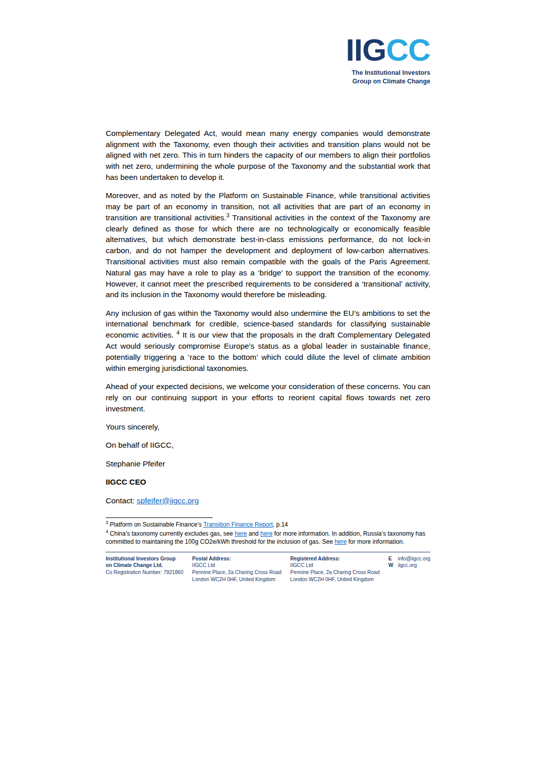IIGCC
The Institutional Investors
Group on Climate Change
Complementary Delegated Act, would mean many energy companies would demonstrate alignment with the Taxonomy, even though their activities and transition plans would not be aligned with net zero. This in turn hinders the capacity of our members to align their portfolios with net zero, undermining the whole purpose of the Taxonomy and the substantial work that has been undertaken to develop it.
Moreover, and as noted by the Platform on Sustainable Finance, while transitional activities may be part of an economy in transition, not all activities that are part of an economy in transition are transitional activities.3 Transitional activities in the context of the Taxonomy are clearly defined as those for which there are no technologically or economically feasible alternatives, but which demonstrate best-in-class emissions performance, do not lock-in carbon, and do not hamper the development and deployment of low-carbon alternatives. Transitional activities must also remain compatible with the goals of the Paris Agreement. Natural gas may have a role to play as a ‘bridge’ to support the transition of the economy. However, it cannot meet the prescribed requirements to be considered a ‘transitional’ activity, and its inclusion in the Taxonomy would therefore be misleading.
Any inclusion of gas within the Taxonomy would also undermine the EU’s ambitions to set the international benchmark for credible, science-based standards for classifying sustainable economic activities. 4 It is our view that the proposals in the draft Complementary Delegated Act would seriously compromise Europe’s status as a global leader in sustainable finance, potentially triggering a ‘race to the bottom’ which could dilute the level of climate ambition within emerging jurisdictional taxonomies.
Ahead of your expected decisions, we welcome your consideration of these concerns. You can rely on our continuing support in your efforts to reorient capital flows towards net zero investment.
Yours sincerely,
On behalf of IIGCC,
Stephanie Pfeifer
IIGCC CEO
Contact: spfeifer@iigcc.org
3 Platform on Sustainable Finance’s Transition Finance Report, p.14
4 China’s taxonomy currently excludes gas, see here and here for more information. In addition, Russia’s taxonomy has committed to maintaining the 100g CO2e/kWh threshold for the inclusion of gas. See here for more information.
Institutional Investors Group
on Climate Change Ltd.
Co Registration Number: 7921860
Postal Address:
IIGCC Ltd
Pennine Place, 2a Charing Cross Road
London WC2H 0HF, United Kingdom
Registered Address:
IIGCC Ltd
Pennine Place, 2a Charing Cross Road
London WC2H 0HF, United Kingdom
Einfo@iigcc.org
Wiigcc.org